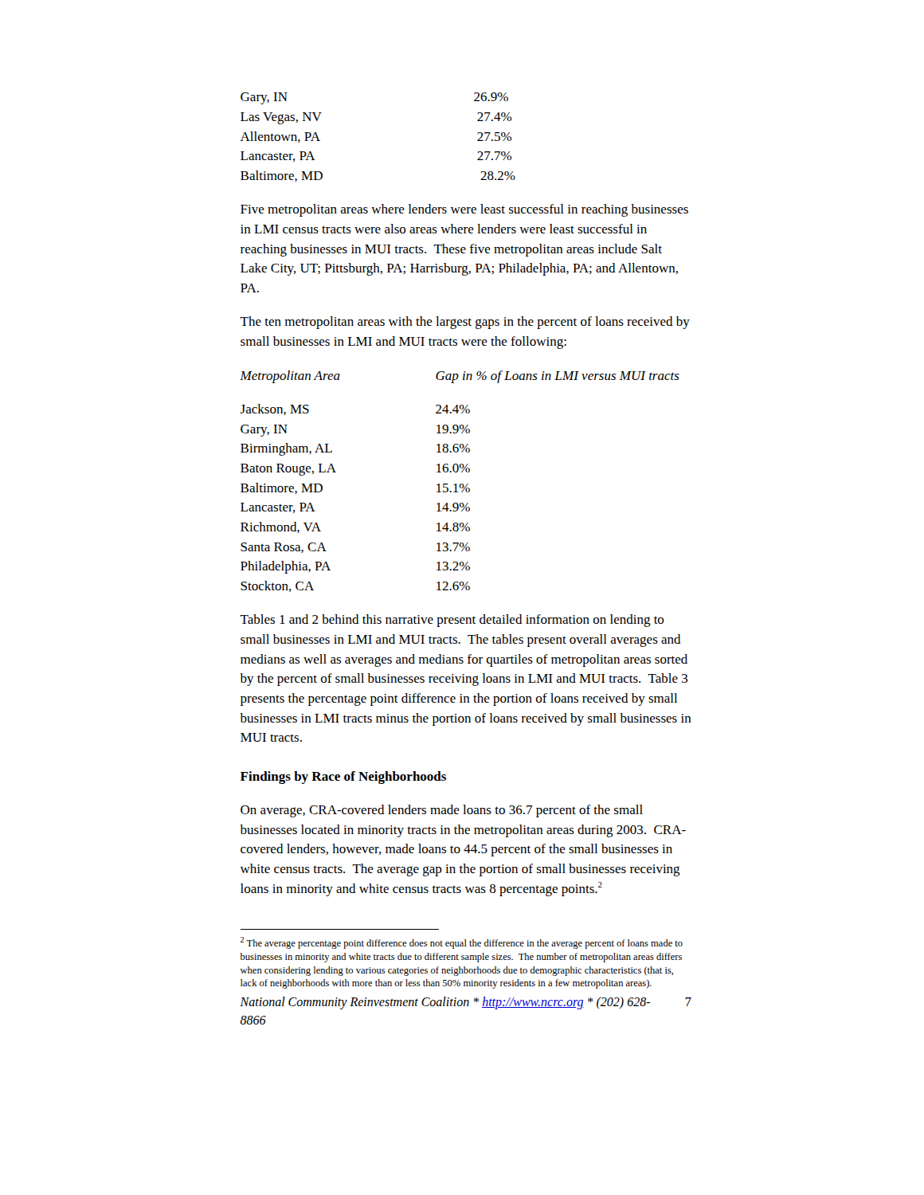Gary, IN26.9% Las Vegas, NV 27.4% Allentown, PA 27.5% Lancaster, PA 27.7% Baltimore, MD 28.2%
Five metropolitan areas where lenders were least successful in reaching businesses in LMI census tracts were also areas where lenders were least successful in reaching businesses in MUI tracts. These five metropolitan areas include Salt Lake City, UT; Pittsburgh, PA; Harrisburg, PA; Philadelphia, PA; and Allentown, PA.
The ten metropolitan areas with the largest gaps in the percent of loans received by small businesses in LMI and MUI tracts were the following:
Metropolitan Area Gap in % of Loans in LMI versus MUI tracts
Jackson, MS24.4% Gary, IN19.9% Birmingham, AL18.6% Baton Rouge, LA16.0% Baltimore, MD15.1% Lancaster, PA14.9% Richmond, VA14.8% Santa Rosa, CA13.7% Philadelphia, PA13.2% Stockton, CA12.6%
Tables 1 and 2 behind this narrative present detailed information on lending to small businesses in LMI and MUI tracts. The tables present overall averages and medians as well as averages and medians for quartiles of metropolitan areas sorted by the percent of small businesses receiving loans in LMI and MUI tracts. Table 3 presents the percentage point difference in the portion of loans received by small businesses in LMI tracts minus the portion of loans received by small businesses in MUI tracts.
Findings by Race of Neighborhoods
On average, CRA-covered lenders made loans to 36.7 percent of the small businesses located in minority tracts in the metropolitan areas during 2003. CRA-covered lenders, however, made loans to 44.5 percent of the small businesses in white census tracts. The average gap in the portion of small businesses receiving loans in minority and white census tracts was 8 percentage points.2
2 The average percentage point difference does not equal the difference in the average percent of loans made to businesses in minority and white tracts due to different sample sizes. The number of metropolitan areas differs when considering lending to various categories of neighborhoods due to demographic characteristics (that is, lack of neighborhoods with more than or less than 50% minority residents in a few metropolitan areas).
National Community Reinvestment Coalition * http://www.ncrc.org * (202) 628-8866 7